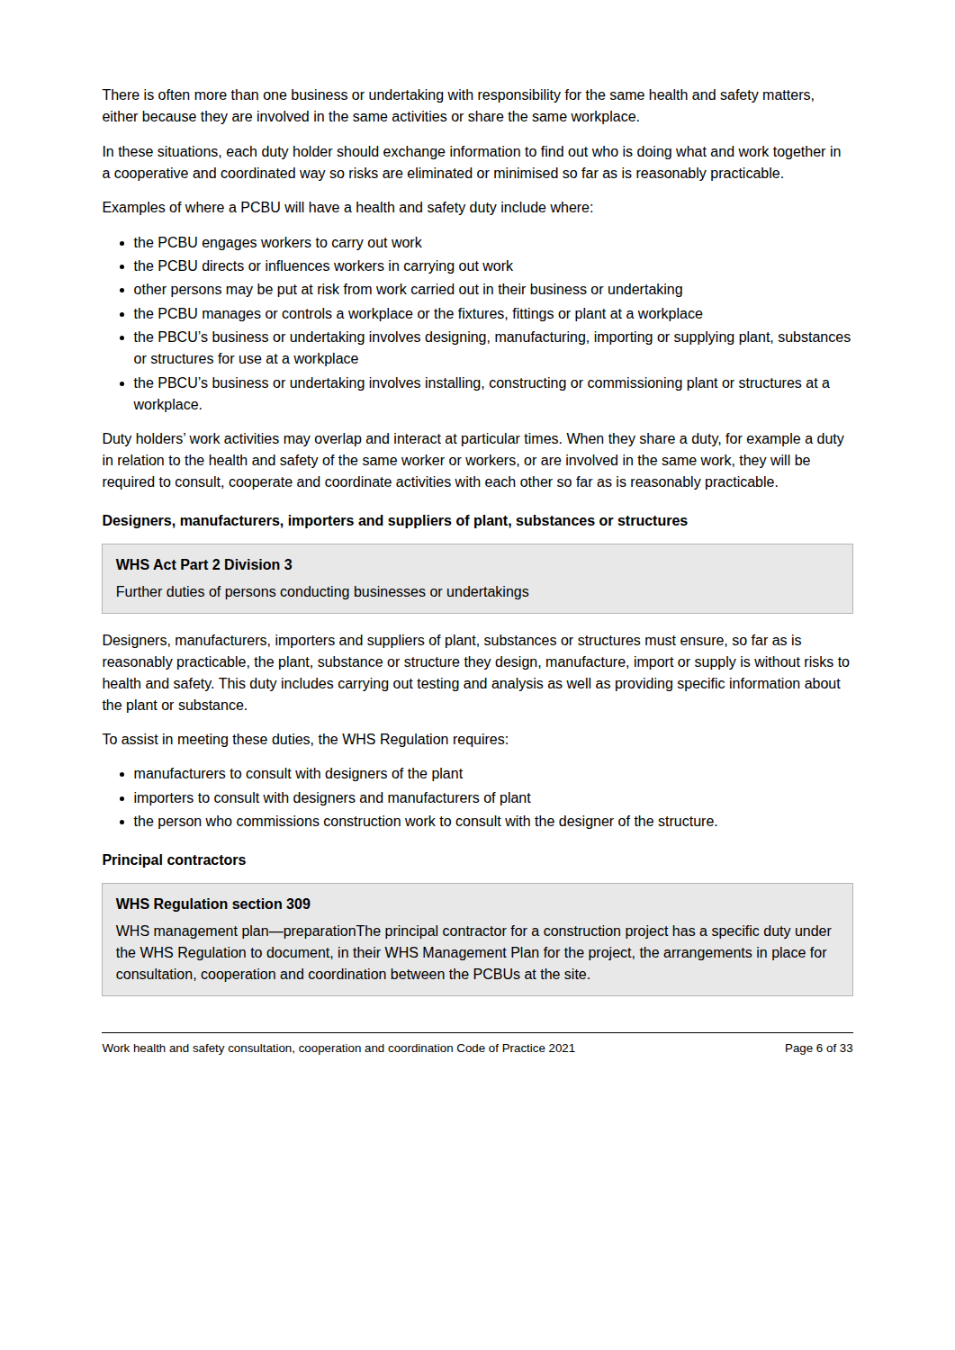There is often more than one business or undertaking with responsibility for the same health and safety matters, either because they are involved in the same activities or share the same workplace.
In these situations, each duty holder should exchange information to find out who is doing what and work together in a cooperative and coordinated way so risks are eliminated or minimised so far as is reasonably practicable.
Examples of where a PCBU will have a health and safety duty include where:
the PCBU engages workers to carry out work
the PCBU directs or influences workers in carrying out work
other persons may be put at risk from work carried out in their business or undertaking
the PCBU manages or controls a workplace or the fixtures, fittings or plant at a workplace
the PBCU’s business or undertaking involves designing, manufacturing, importing or supplying plant, substances or structures for use at a workplace
the PBCU’s business or undertaking involves installing, constructing or commissioning plant or structures at a workplace.
Duty holders’ work activities may overlap and interact at particular times. When they share a duty, for example a duty in relation to the health and safety of the same worker or workers, or are involved in the same work, they will be required to consult, cooperate and coordinate activities with each other so far as is reasonably practicable.
Designers, manufacturers, importers and suppliers of plant, substances or structures
WHS Act Part 2 Division 3
Further duties of persons conducting businesses or undertakings
Designers, manufacturers, importers and suppliers of plant, substances or structures must ensure, so far as is reasonably practicable, the plant, substance or structure they design, manufacture, import or supply is without risks to health and safety. This duty includes carrying out testing and analysis as well as providing specific information about the plant or substance.
To assist in meeting these duties, the WHS Regulation requires:
manufacturers to consult with designers of the plant
importers to consult with designers and manufacturers of plant
the person who commissions construction work to consult with the designer of the structure.
Principal contractors
WHS Regulation section 309
WHS management plan—preparationThe principal contractor for a construction project has a specific duty under the WHS Regulation to document, in their WHS Management Plan for the project, the arrangements in place for consultation, cooperation and coordination between the PCBUs at the site.
Work health and safety consultation, cooperation and coordination Code of Practice 2021 Page 6 of 33